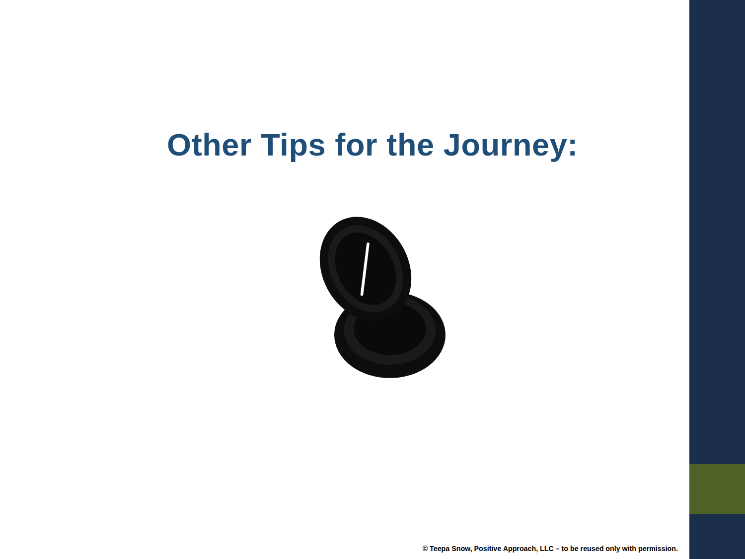Other Tips for the Journey:
© Teepa Snow, Positive Approach, LLC – to be reused only with permission.